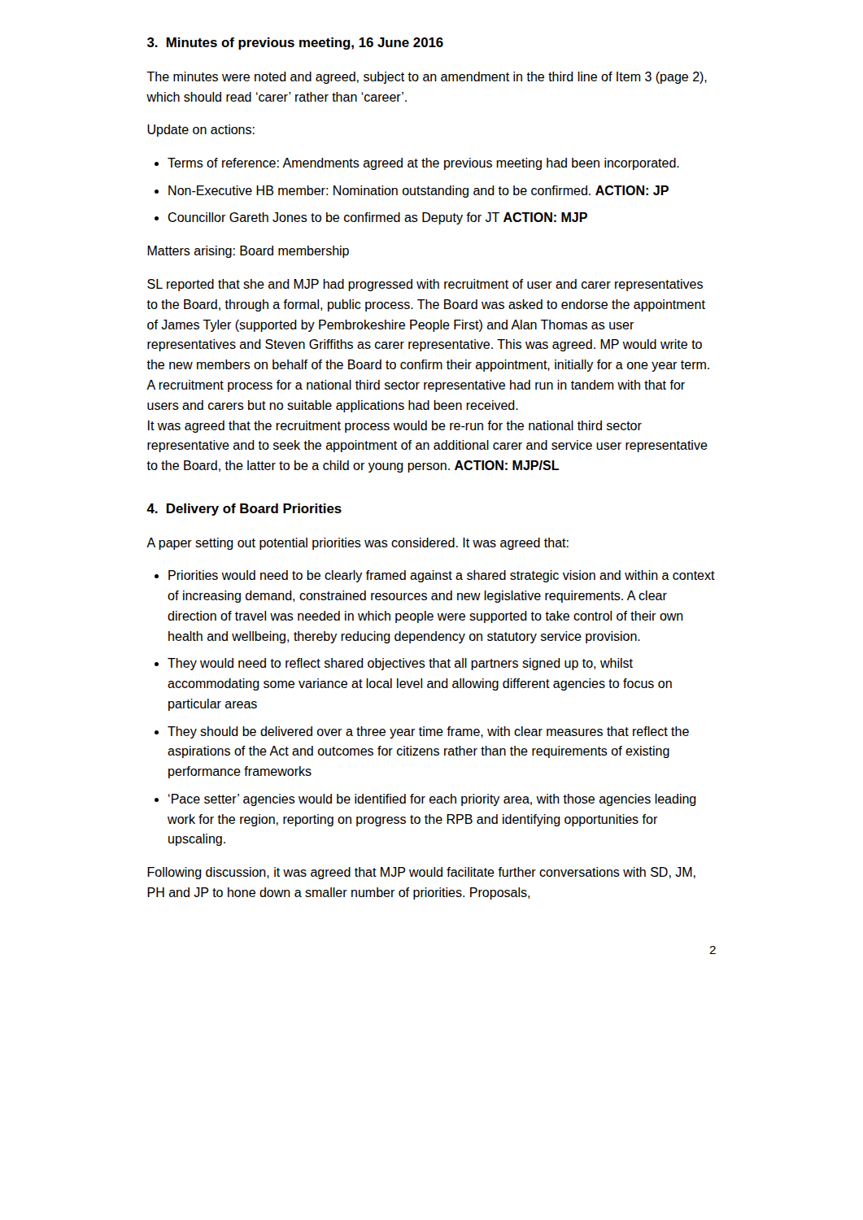3. Minutes of previous meeting, 16 June 2016
The minutes were noted and agreed, subject to an amendment in the third line of Item 3 (page 2), which should read ‘carer’ rather than ‘career’.
Update on actions:
Terms of reference: Amendments agreed at the previous meeting had been incorporated.
Non-Executive HB member: Nomination outstanding and to be confirmed. ACTION: JP
Councillor Gareth Jones to be confirmed as Deputy for JT ACTION: MJP
Matters arising: Board membership
SL reported that she and MJP had progressed with recruitment of user and carer representatives to the Board, through a formal, public process. The Board was asked to endorse the appointment of James Tyler (supported by Pembrokeshire People First) and Alan Thomas as user representatives and Steven Griffiths as carer representative. This was agreed. MP would write to the new members on behalf of the Board to confirm their appointment, initially for a one year term.
A recruitment process for a national third sector representative had run in tandem with that for users and carers but no suitable applications had been received.
It was agreed that the recruitment process would be re-run for the national third sector representative and to seek the appointment of an additional carer and service user representative to the Board, the latter to be a child or young person. ACTION: MJP/SL
4. Delivery of Board Priorities
A paper setting out potential priorities was considered. It was agreed that:
Priorities would need to be clearly framed against a shared strategic vision and within a context of increasing demand, constrained resources and new legislative requirements. A clear direction of travel was needed in which people were supported to take control of their own health and wellbeing, thereby reducing dependency on statutory service provision.
They would need to reflect shared objectives that all partners signed up to, whilst accommodating some variance at local level and allowing different agencies to focus on particular areas
They should be delivered over a three year time frame, with clear measures that reflect the aspirations of the Act and outcomes for citizens rather than the requirements of existing performance frameworks
‘Pace setter’ agencies would be identified for each priority area, with those agencies leading work for the region, reporting on progress to the RPB and identifying opportunities for upscaling.
Following discussion, it was agreed that MJP would facilitate further conversations with SD, JM, PH and JP to hone down a smaller number of priorities. Proposals,
2